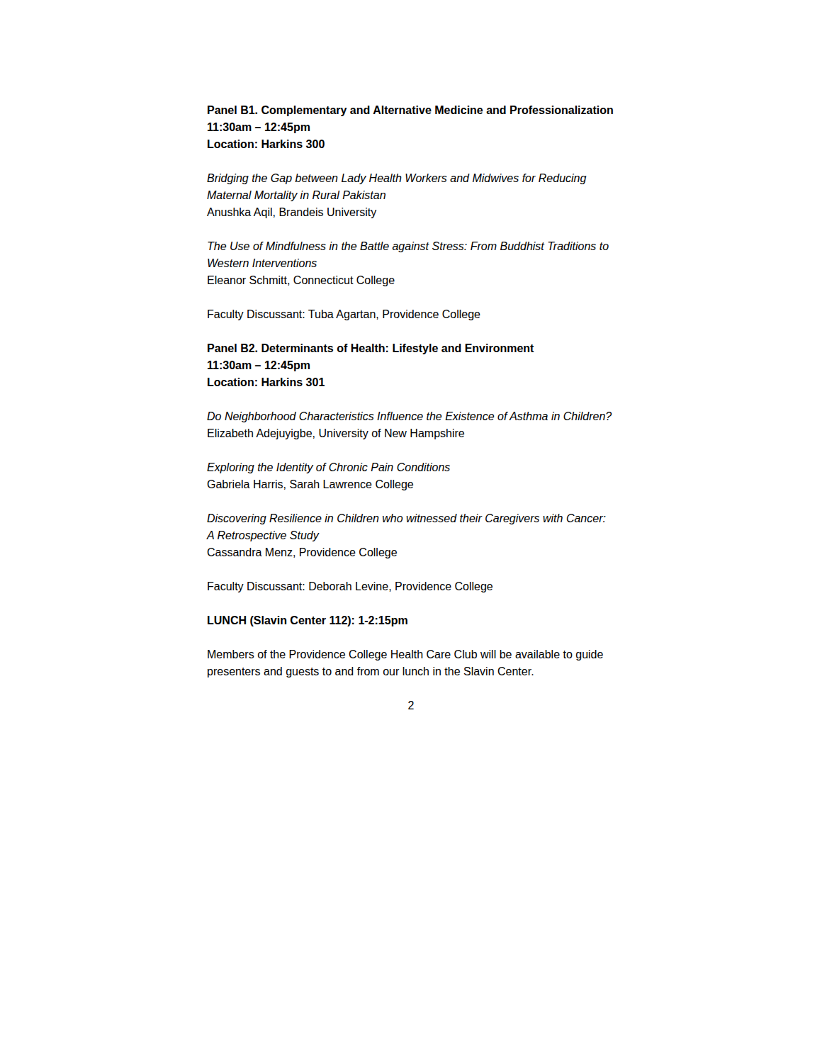Panel B1. Complementary and Alternative Medicine and Professionalization
11:30am – 12:45pm
Location: Harkins 300
Bridging the Gap between Lady Health Workers and Midwives for Reducing Maternal Mortality in Rural Pakistan
Anushka Aqil, Brandeis University
The Use of Mindfulness in the Battle against Stress: From Buddhist Traditions to Western Interventions
Eleanor Schmitt, Connecticut College
Faculty Discussant: Tuba Agartan, Providence College
Panel B2. Determinants of Health: Lifestyle and Environment
11:30am – 12:45pm
Location: Harkins 301
Do Neighborhood Characteristics Influence the Existence of Asthma in Children?
Elizabeth Adejuyigbe, University of New Hampshire
Exploring the Identity of Chronic Pain Conditions
Gabriela Harris, Sarah Lawrence College
Discovering Resilience in Children who witnessed their Caregivers with Cancer: A Retrospective Study
Cassandra Menz, Providence College
Faculty Discussant: Deborah Levine, Providence College
LUNCH (Slavin Center 112): 1-2:15pm
Members of the Providence College Health Care Club will be available to guide presenters and guests to and from our lunch in the Slavin Center.
2